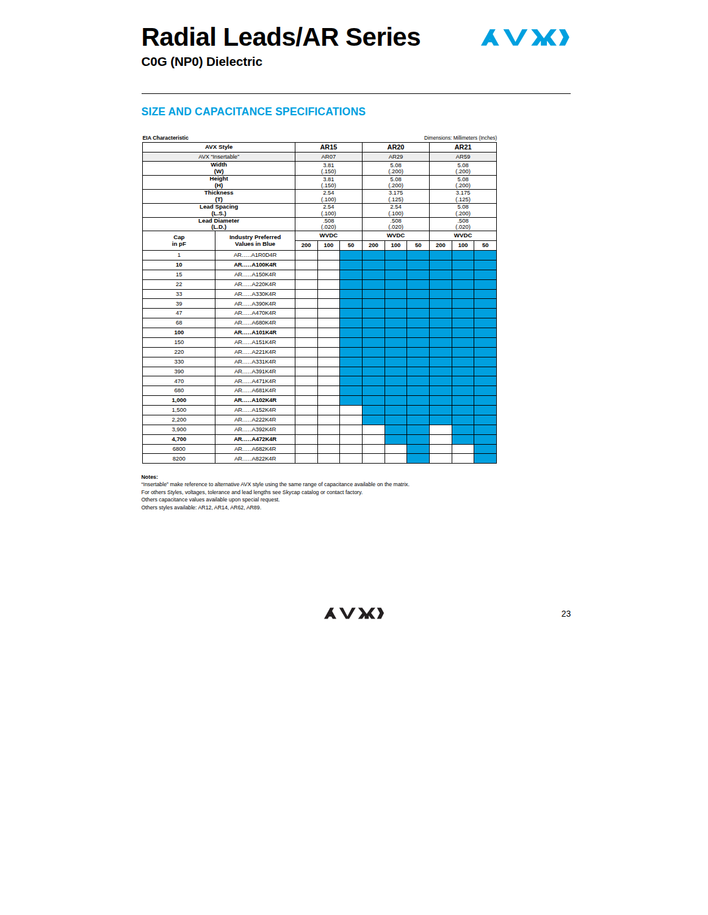Radial Leads/AR Series
C0G (NP0) Dielectric
SIZE AND CAPACITANCE SPECIFICATIONS
EIA Characteristic Dimensions: Millimeters (Inches)
| AVX Style | AR15 | AR20 | AR21 |
| AVX “Insertable” | AR07 | AR29 | AR59 |
| Width (W) | 3.81 (.150) | 5.08 (.200) | 5.08 (.200) |
| Height (H) | 3.81 (.150) | 5.08 (.200) | 5.08 (.200) |
| Thickness (T) | 2.54 (.100) | 3.175 (.125) | 3.175 (.125) |
| Lead Spacing (L.S.) | 2.54 (.100) | 2.54 (.100) | 5.08 (.200) |
| Lead Diameter (L.D.) | .508 (.020) | .508 (.020) | .508 (.020) |
| Cap in pF | Industry Preferred Values in Blue | WVDC | WVDC | WVDC |
| 200 | 100 | 50 | 200 | 100 | 50 | 200 | 100 | 50 |
| 1 | AR ..... A1R0D4R | | | | | | | | | |
| 10 | AR ..... A100K4R | | | | | | | | | |
| 15 | AR ..... A150K4R | | | | | | | | | |
| 22 | AR ..... A220K4R | | | | | | | | | |
| 33 | AR ..... A330K4R | | | | | | | | | |
| 39 | AR ..... A390K4R | | | | | | | | | |
| 47 | AR ..... A470K4R | | | | | | | | | |
| 68 | AR ..... A680K4R | | | | | | | | | |
| 100 | AR ..... A101K4R | | | | | | | | | |
| 150 | AR ..... A151K4R | | | | | | | | | |
| 220 | AR ..... A221K4R | | | | | | | | | |
| 330 | AR ..... A331K4R | | | | | | | | | |
| 390 | AR ..... A391K4R | | | | | | | | | |
| 470 | AR ..... A471K4R | | | | | | | | | |
| 680 | AR ..... A681K4R | | | | | | | | | |
| 1,000 | AR ..... A102K4R | | | | | | | | | |
| 1,500 | AR ..... A152K4R | | | | | | | | | |
| 2,200 | AR ..... A222K4R | | | | | | | | | |
| 3,900 | AR ..... A392K4R | | | | | | | | | |
| 4,700 | AR ..... A472K4R | | | | | | | | | |
| 6800 | AR ..... A682K4R | | | | | | | | | |
| 8200 | AR ..... A822K4R | | | | | | | | | |
Notes:
“Insertable” make reference to alternative AVX style using the same range of capacitance available on the matrix.
For others Styles, voltages, tolerance and lead lengths see Skycap catalog or contact factory.
Others capacitance values available upon special request.
Others styles available: AR12, AR14, AR62, AR89.
23